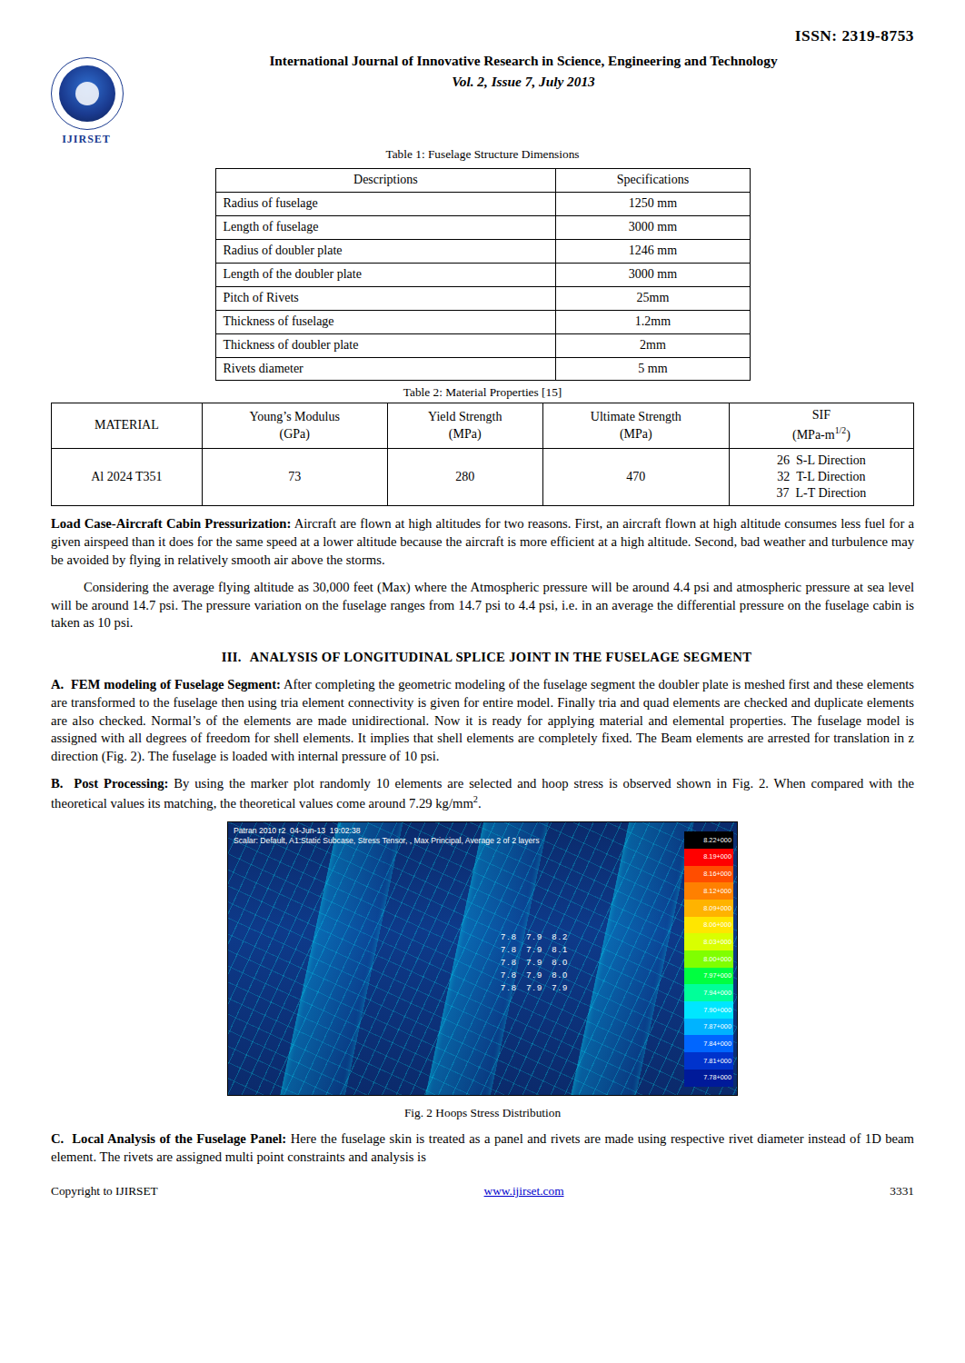ISSN: 2319-8753
IJIRSET
International Journal of Innovative Research in Science, Engineering and Technology
Vol. 2, Issue 7, July 2013
Table 1: Fuselage Structure Dimensions
| Descriptions | Specifications |
| --- | --- |
| Radius of fuselage | 1250 mm |
| Length of fuselage | 3000 mm |
| Radius of doubler plate | 1246 mm |
| Length of the doubler plate | 3000 mm |
| Pitch of Rivets | 25mm |
| Thickness of fuselage | 1.2mm |
| Thickness of doubler plate | 2mm |
| Rivets diameter | 5 mm |
Table 2: Material Properties [15]
| MATERIAL | Young’s Modulus (GPa) | Yield Strength (MPa) | Ultimate Strength (MPa) | SIF (MPa-m 1/2 ) |
| --- | --- | --- | --- | --- |
| Al 2024 T351 | 73 | 280 | 470 | 26 S-L Direction 32 T-L Direction 37 L-T Direction |
Load Case-Aircraft Cabin Pressurization: Aircraft are flown at high altitudes for two reasons. First, an aircraft flown at high altitude consumes less fuel for a given airspeed than it does for the same speed at a lower altitude because the aircraft is more efficient at a high altitude. Second, bad weather and turbulence may be avoided by flying in relatively smooth air above the storms.
Considering the average flying altitude as 30,000 feet (Max) where the Atmospheric pressure will be around 4.4 psi and atmospheric pressure at sea level will be around 14.7 psi. The pressure variation on the fuselage ranges from 14.7 psi to 4.4 psi, i.e. in an average the differential pressure on the fuselage cabin is taken as 10 psi.
III. ANALYSIS OF LONGITUDINAL SPLICE JOINT IN THE FUSELAGE SEGMENT
A. FEM modeling of Fuselage Segment: After completing the geometric modeling of the fuselage segment the doubler plate is meshed first and these elements are transformed to the fuselage then using tria element connectivity is given for entire model. Finally tria and quad elements are checked and duplicate elements are also checked. Normal’s of the elements are made unidirectional. Now it is ready for applying material and elemental properties. The fuselage model is assigned with all degrees of freedom for shell elements. It implies that shell elements are completely fixed. The Beam elements are arrested for translation in z direction (Fig. 2). The fuselage is loaded with internal pressure of 10 psi.
B. Post Processing: By using the marker plot randomly 10 elements are selected and hoop stress is observed shown in Fig. 2. When compared with the theoretical values its matching, the theoretical values come around 7.29 kg/mm2.
Patran 2010 r2 04-Jun-13 19:02:38
Scalar: Default, A1:Static Subcase, Stress Tensor, , Max Principal, Average 2 of 2 layers
7.8 7.9 8.2
7.8 7.9 8.1
7.8 7.9 8.0
7.8 7.9 8.0
7.8 7.9 7.9
8.22+000
8.19+000
8.16+000
8.12+000
8.09+000
8.06+000
8.03+000
8.00+000
7.97+000
7.94+000
7.90+000
7.87+000
7.84+000
7.81+000
7.78+000
Fig. 2 Hoops Stress Distribution
C. Local Analysis of the Fuselage Panel: Here the fuselage skin is treated as a panel and rivets are made using respective rivet diameter instead of 1D beam element. The rivets are assigned multi point constraints and analysis is
Copyright to IJIRSET
www.ijirset.com
3331